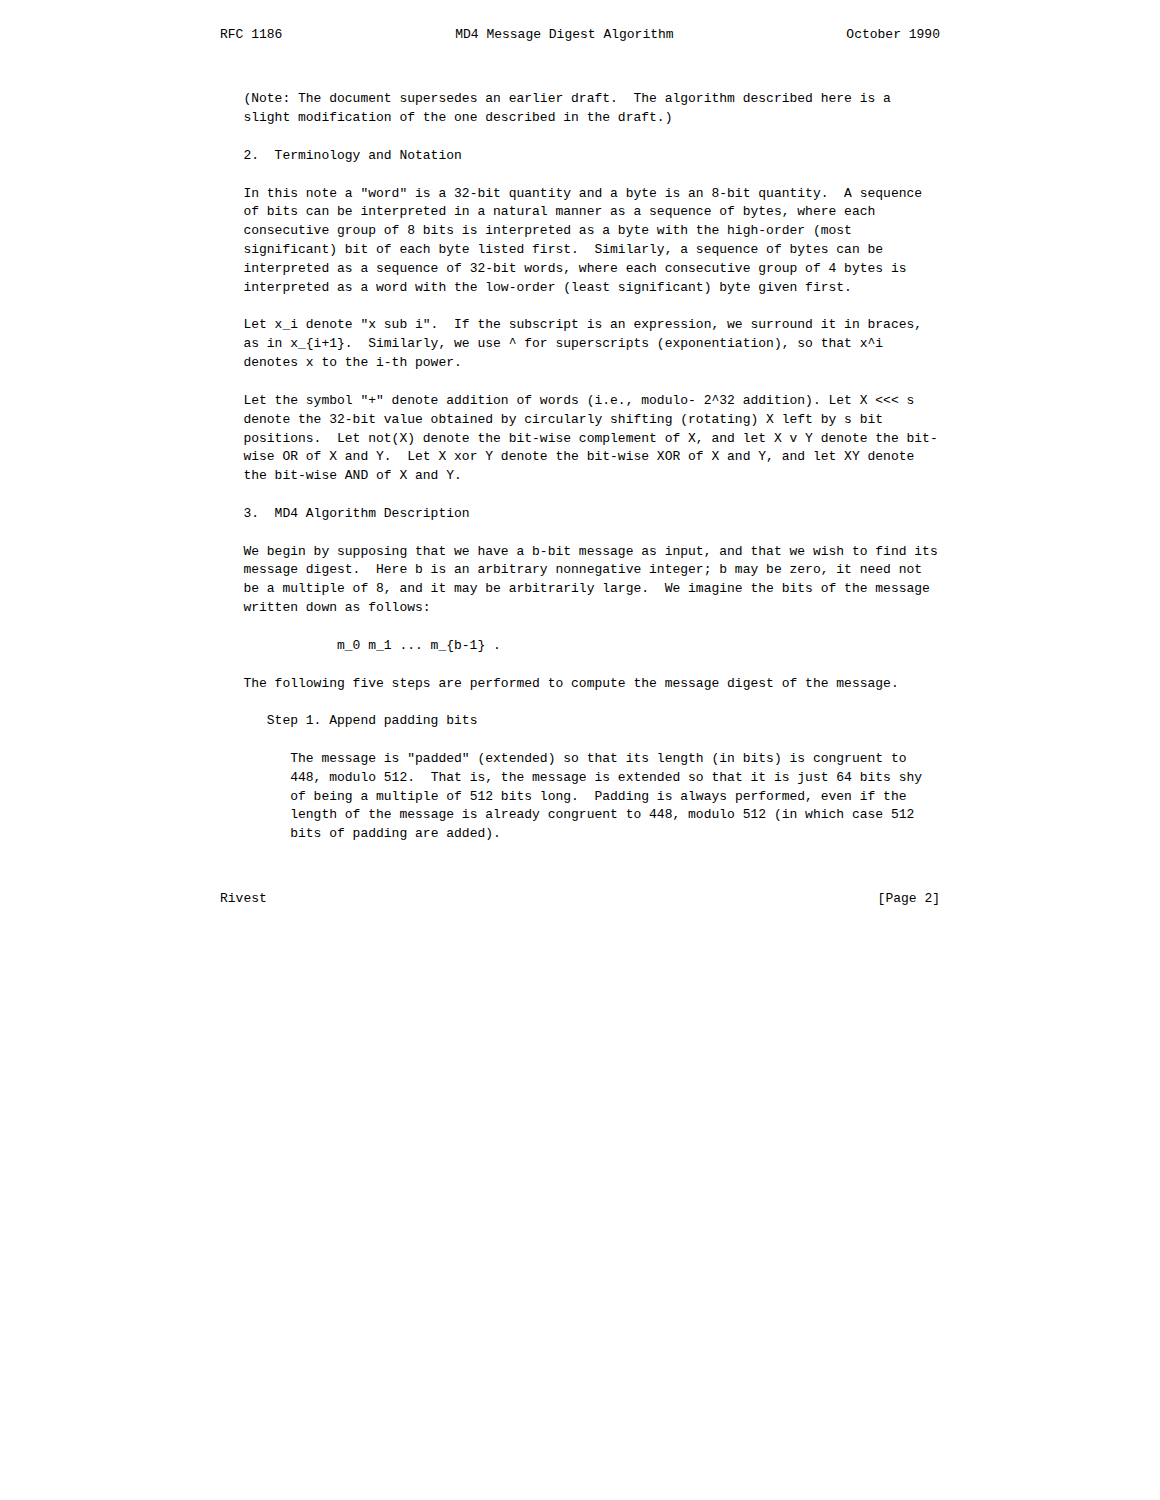RFC 1186 MD4 Message Digest Algorithm October 1990
(Note: The document supersedes an earlier draft. The algorithm described here is a slight modification of the one described in the draft.)
2. Terminology and Notation
In this note a "word" is a 32-bit quantity and a byte is an 8-bit quantity. A sequence of bits can be interpreted in a natural manner as a sequence of bytes, where each consecutive group of 8 bits is interpreted as a byte with the high-order (most significant) bit of each byte listed first. Similarly, a sequence of bytes can be interpreted as a sequence of 32-bit words, where each consecutive group of 4 bytes is interpreted as a word with the low-order (least significant) byte given first.
Let x_i denote "x sub i". If the subscript is an expression, we surround it in braces, as in x_{i+1}. Similarly, we use ^ for superscripts (exponentiation), so that x^i denotes x to the i-th power.
Let the symbol "+" denote addition of words (i.e., modulo- 2^32 addition). Let X <<< s denote the 32-bit value obtained by circularly shifting (rotating) X left by s bit positions. Let not(X) denote the bit-wise complement of X, and let X v Y denote the bit-wise OR of X and Y. Let X xor Y denote the bit-wise XOR of X and Y, and let XY denote the bit-wise AND of X and Y.
3. MD4 Algorithm Description
We begin by supposing that we have a b-bit message as input, and that we wish to find its message digest. Here b is an arbitrary nonnegative integer; b may be zero, it need not be a multiple of 8, and it may be arbitrarily large. We imagine the bits of the message written down as follows:
m_0 m_1 ... m_{b-1} .
The following five steps are performed to compute the message digest of the message.
Step 1. Append padding bits
The message is "padded" (extended) so that its length (in bits) is congruent to 448, modulo 512. That is, the message is extended so that it is just 64 bits shy of being a multiple of 512 bits long. Padding is always performed, even if the length of the message is already congruent to 448, modulo 512 (in which case 512 bits of padding are added).
Rivest [Page 2]